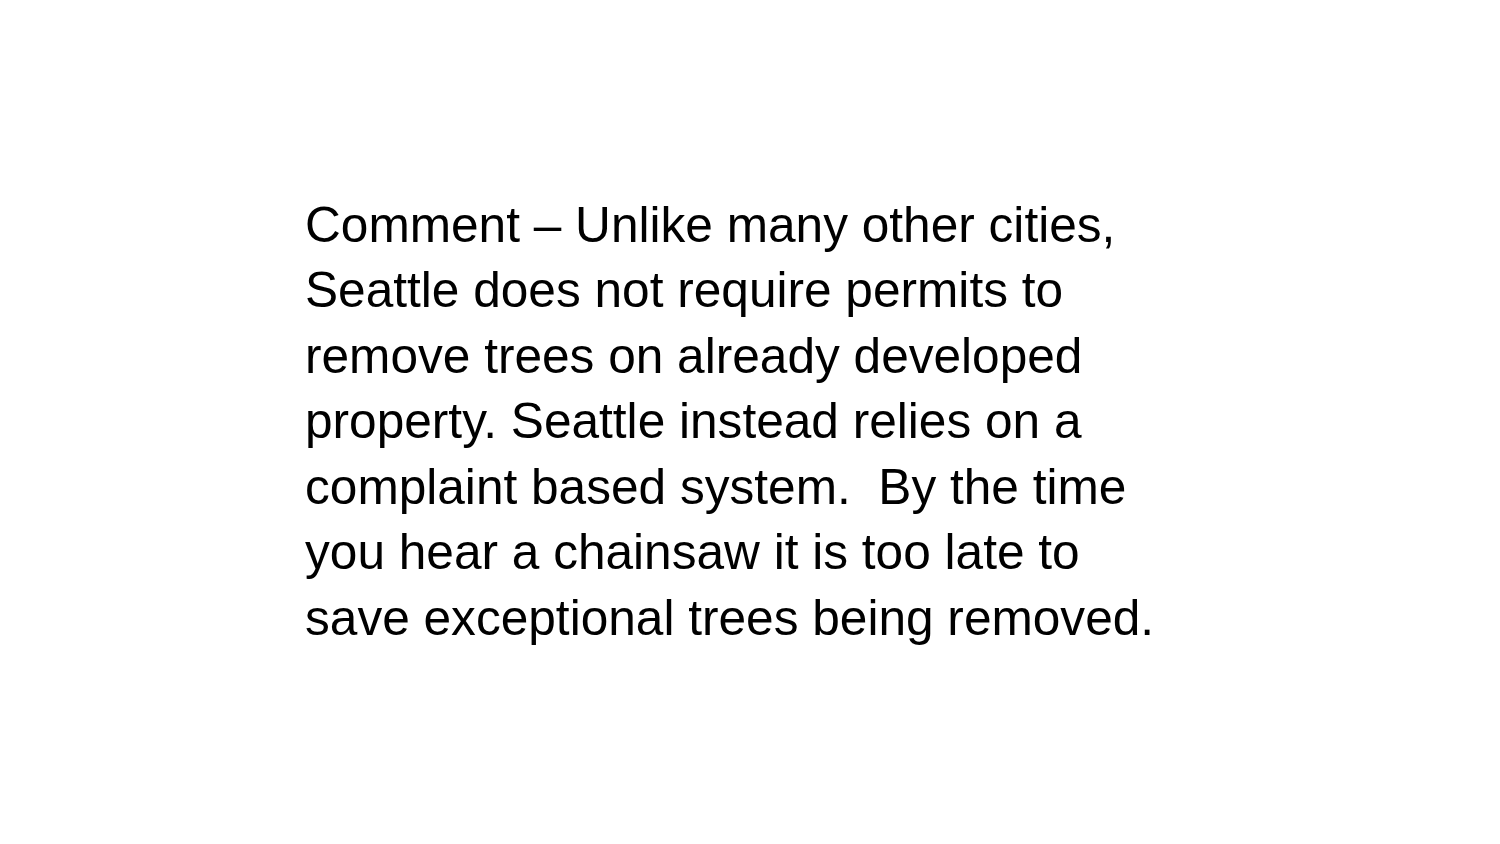Comment – Unlike many other cities, Seattle does not require permits to remove trees on already developed property. Seattle instead relies on a complaint based system. By the time you hear a chainsaw it is too late to save exceptional trees being removed.